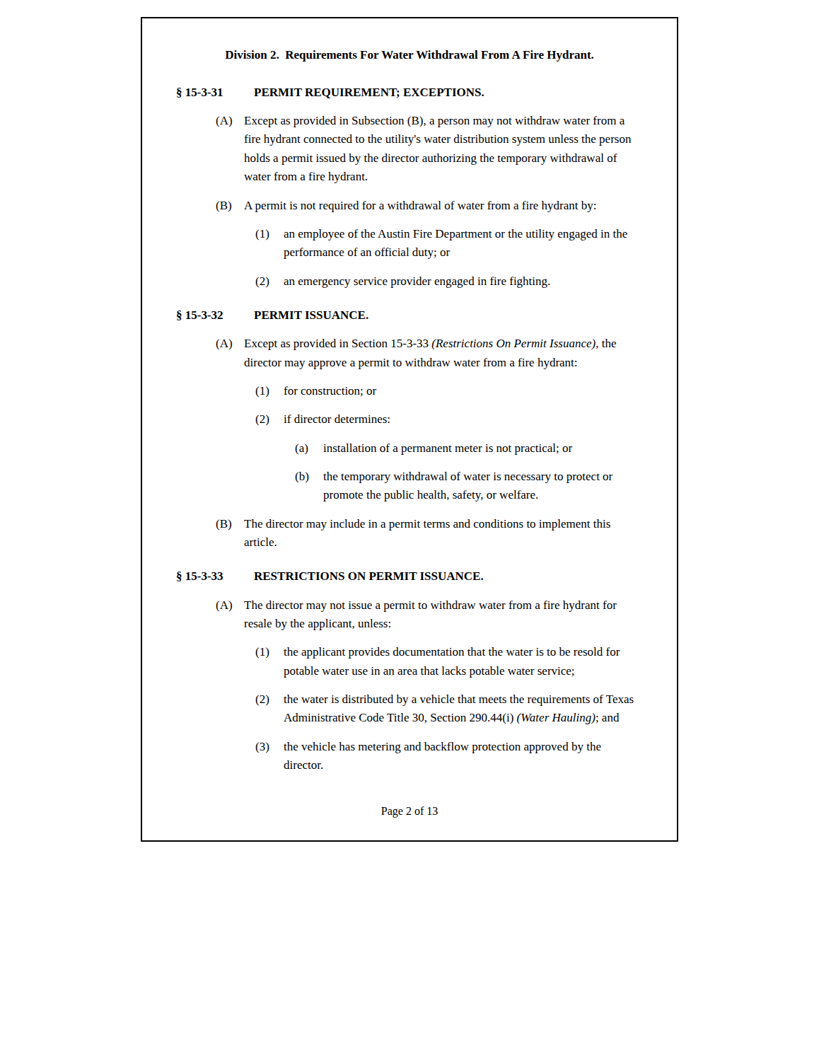Division 2. Requirements For Water Withdrawal From A Fire Hydrant.
§ 15-3-31 PERMIT REQUIREMENT; EXCEPTIONS.
(A) Except as provided in Subsection (B), a person may not withdraw water from a fire hydrant connected to the utility's water distribution system unless the person holds a permit issued by the director authorizing the temporary withdrawal of water from a fire hydrant.
(B) A permit is not required for a withdrawal of water from a fire hydrant by:
(1) an employee of the Austin Fire Department or the utility engaged in the performance of an official duty; or
(2) an emergency service provider engaged in fire fighting.
§ 15-3-32 PERMIT ISSUANCE.
(A) Except as provided in Section 15-3-33 (Restrictions On Permit Issuance), the director may approve a permit to withdraw water from a fire hydrant:
(1) for construction; or
(2) if director determines:
(a) installation of a permanent meter is not practical; or
(b) the temporary withdrawal of water is necessary to protect or promote the public health, safety, or welfare.
(B) The director may include in a permit terms and conditions to implement this article.
§ 15-3-33 RESTRICTIONS ON PERMIT ISSUANCE.
(A) The director may not issue a permit to withdraw water from a fire hydrant for resale by the applicant, unless:
(1) the applicant provides documentation that the water is to be resold for potable water use in an area that lacks potable water service;
(2) the water is distributed by a vehicle that meets the requirements of Texas Administrative Code Title 30, Section 290.44(i) (Water Hauling); and
(3) the vehicle has metering and backflow protection approved by the director.
Page 2 of 13